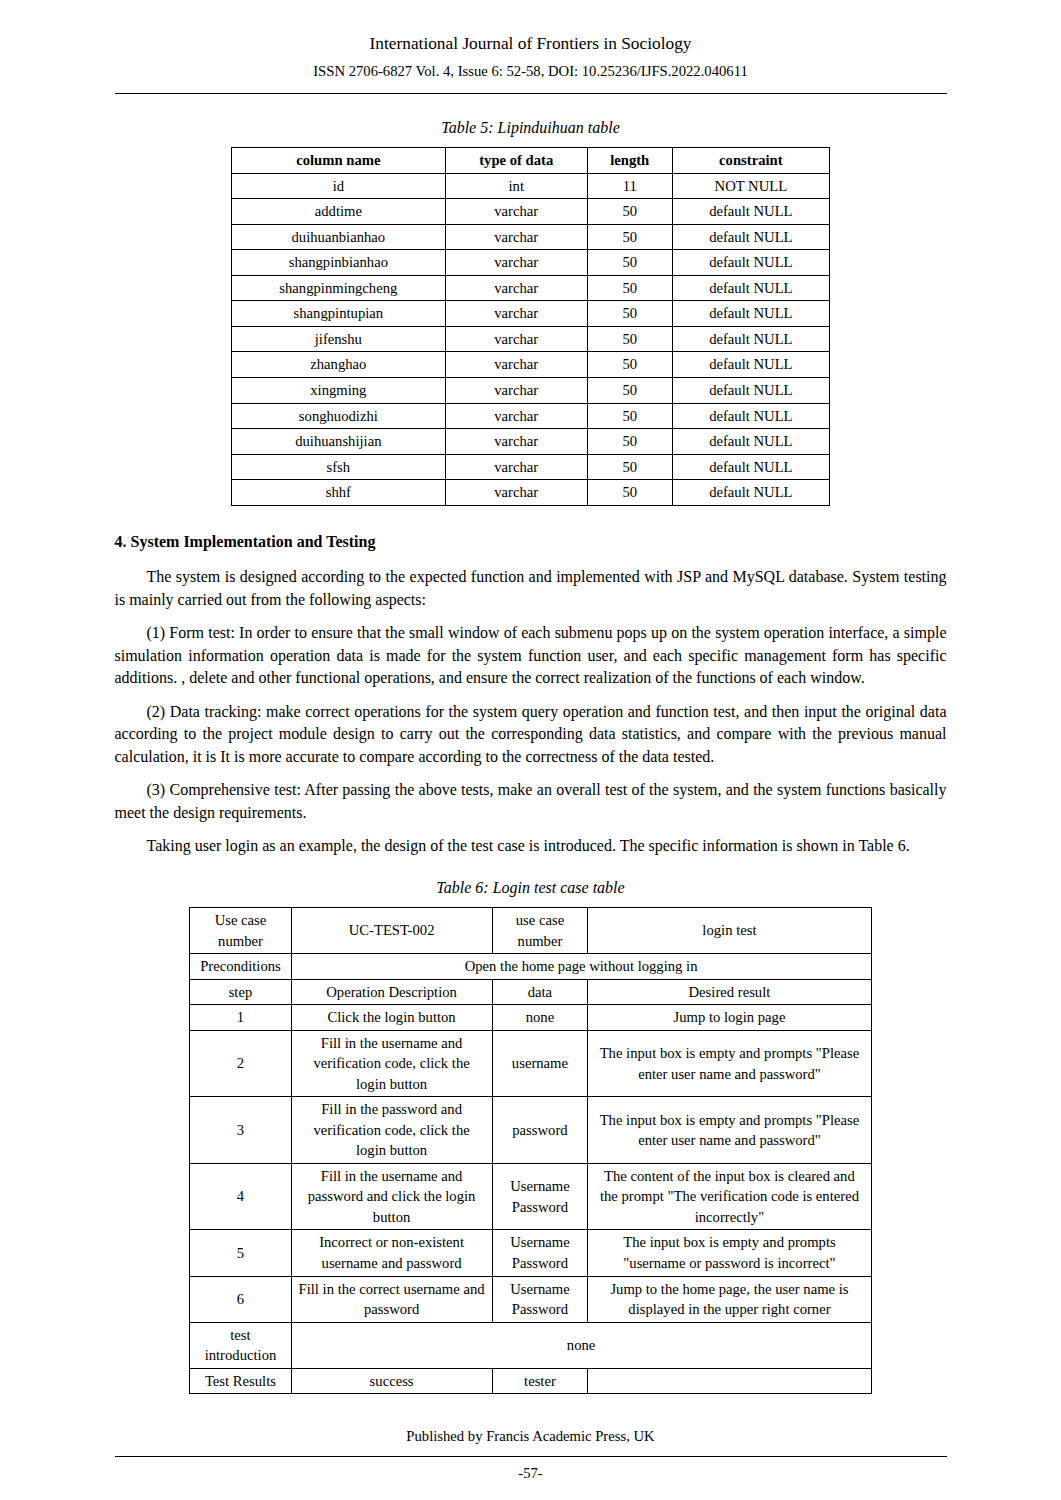International Journal of Frontiers in Sociology
ISSN 2706-6827 Vol. 4, Issue 6: 52-58, DOI: 10.25236/IJFS.2022.040611
Table 5: Lipinduihuan table
| column name | type of data | length | constraint |
| --- | --- | --- | --- |
| id | int | 11 | NOT NULL |
| addtime | varchar | 50 | default NULL |
| duihuanbianhao | varchar | 50 | default NULL |
| shangpinbianhao | varchar | 50 | default NULL |
| shangpinmingcheng | varchar | 50 | default NULL |
| shangpintupian | varchar | 50 | default NULL |
| jifenshu | varchar | 50 | default NULL |
| zhanghao | varchar | 50 | default NULL |
| xingming | varchar | 50 | default NULL |
| songhuodizhi | varchar | 50 | default NULL |
| duihuanshijian | varchar | 50 | default NULL |
| sfsh | varchar | 50 | default NULL |
| shhf | varchar | 50 | default NULL |
4. System Implementation and Testing
The system is designed according to the expected function and implemented with JSP and MySQL database. System testing is mainly carried out from the following aspects:
(1) Form test: In order to ensure that the small window of each submenu pops up on the system operation interface, a simple simulation information operation data is made for the system function user, and each specific management form has specific additions. , delete and other functional operations, and ensure the correct realization of the functions of each window.
(2) Data tracking: make correct operations for the system query operation and function test, and then input the original data according to the project module design to carry out the corresponding data statistics, and compare with the previous manual calculation, it is It is more accurate to compare according to the correctness of the data tested.
(3) Comprehensive test: After passing the above tests, make an overall test of the system, and the system functions basically meet the design requirements.
Taking user login as an example, the design of the test case is introduced. The specific information is shown in Table 6.
Table 6: Login test case table
| Use case number | UC-TEST-002 | use case number | login test |
| Preconditions | Open the home page without logging in |
| step | Operation Description | data | Desired result |
| 1 | Click the login button | none | Jump to login page |
| 2 | Fill in the username and verification code, click the login button | username | The input box is empty and prompts "Please enter user name and password" |
| 3 | Fill in the password and verification code, click the login button | password | The input box is empty and prompts "Please enter user name and password" |
| 4 | Fill in the username and password and click the login button | Username Password | The content of the input box is cleared and the prompt "The verification code is entered incorrectly" |
| 5 | Incorrect or non-existent username and password | Username Password | The input box is empty and prompts "username or password is incorrect" |
| 6 | Fill in the correct username and password | Username Password | Jump to the home page, the user name is displayed in the upper right corner |
| test introduction | none |
| Test Results | success | tester | |
Published by Francis Academic Press, UK
-57-